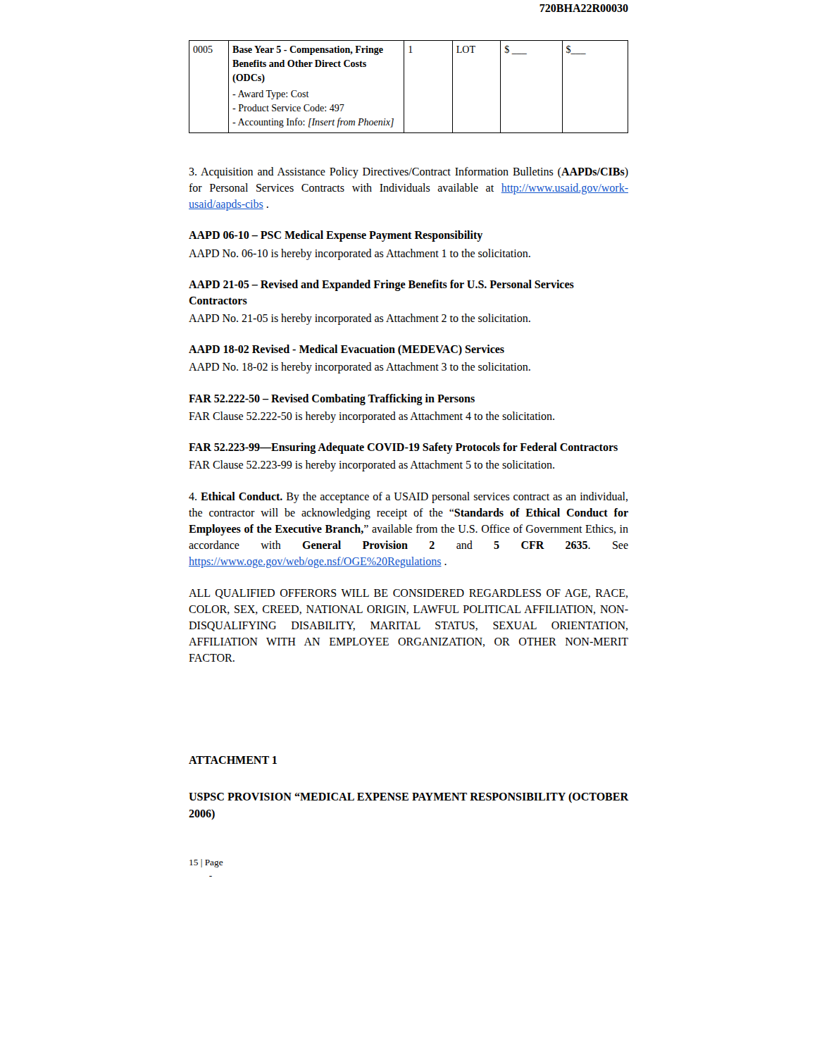720BHA22R00030
| 0005 | Base Year 5 - Compensation, Fringe Benefits and Other Direct Costs (ODCs) - Award Type: Cost - Product Service Code: 497 - Accounting Info: [Insert from Phoenix] | 1 | LOT | $ ___ | $___ |
3. Acquisition and Assistance Policy Directives/Contract Information Bulletins (AAPDs/CIBs) for Personal Services Contracts with Individuals available at http://www.usaid.gov/work-usaid/aapds-cibs .
AAPD 06-10 – PSC Medical Expense Payment Responsibility
AAPD No. 06-10 is hereby incorporated as Attachment 1 to the solicitation.
AAPD 21-05 – Revised and Expanded Fringe Benefits for U.S. Personal Services Contractors
AAPD No. 21-05 is hereby incorporated as Attachment 2 to the solicitation.
AAPD 18-02 Revised - Medical Evacuation (MEDEVAC) Services
AAPD No. 18-02 is hereby incorporated as Attachment 3 to the solicitation.
FAR 52.222-50 – Revised Combating Trafficking in Persons
FAR Clause 52.222-50 is hereby incorporated as Attachment 4 to the solicitation.
FAR 52.223-99—Ensuring Adequate COVID-19 Safety Protocols for Federal Contractors
FAR Clause 52.223-99 is hereby incorporated as Attachment 5 to the solicitation.
4. Ethical Conduct. By the acceptance of a USAID personal services contract as an individual, the contractor will be acknowledging receipt of the “Standards of Ethical Conduct for Employees of the Executive Branch,” available from the U.S. Office of Government Ethics, in accordance with General Provision 2 and 5 CFR 2635. See https://www.oge.gov/web/oge.nsf/OGE%20Regulations .
ALL QUALIFIED OFFERORS WILL BE CONSIDERED REGARDLESS OF AGE, RACE, COLOR, SEX, CREED, NATIONAL ORIGIN, LAWFUL POLITICAL AFFILIATION, NON-DISQUALIFYING DISABILITY, MARITAL STATUS, SEXUAL ORIENTATION, AFFILIATION WITH AN EMPLOYEE ORGANIZATION, OR OTHER NON-MERIT FACTOR.
ATTACHMENT 1
USPSC PROVISION “MEDICAL EXPENSE PAYMENT RESPONSIBILITY (OCTOBER 2006)
15 | Page -